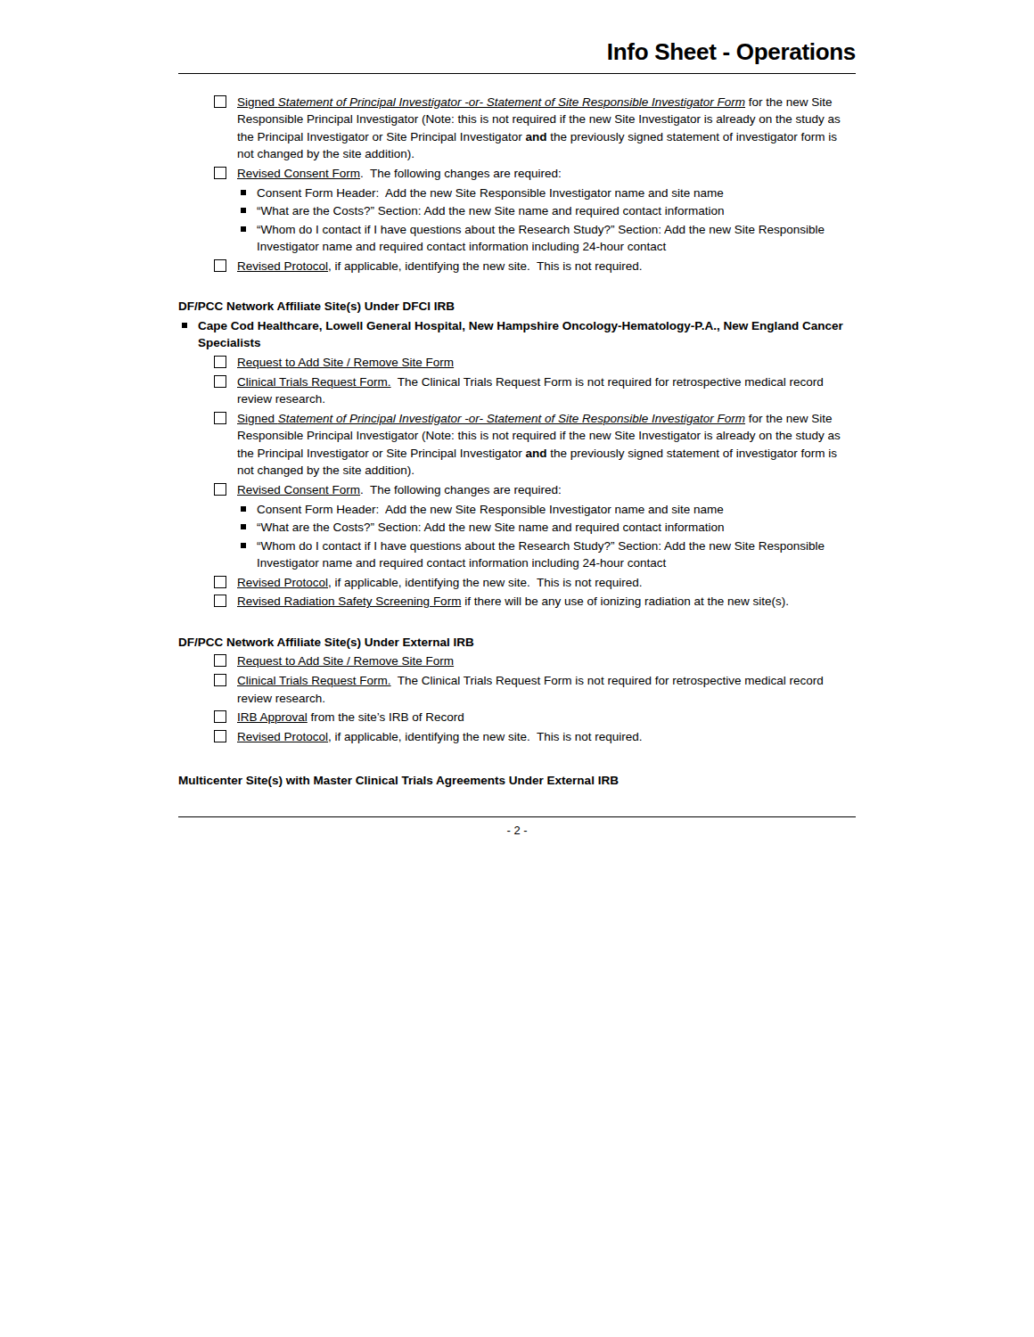Info Sheet - Operations
Signed Statement of Principal Investigator -or- Statement of Site Responsible Investigator Form for the new Site Responsible Principal Investigator (Note: this is not required if the new Site Investigator is already on the study as the Principal Investigator or Site Principal Investigator and the previously signed statement of investigator form is not changed by the site addition).
Revised Consent Form. The following changes are required:
Consent Form Header: Add the new Site Responsible Investigator name and site name
“What are the Costs?” Section: Add the new Site name and required contact information
“Whom do I contact if I have questions about the Research Study?” Section: Add the new Site Responsible Investigator name and required contact information including 24-hour contact
Revised Protocol, if applicable, identifying the new site. This is not required.
DF/PCC Network Affiliate Site(s) Under DFCI IRB
Cape Cod Healthcare, Lowell General Hospital, New Hampshire Oncology-Hematology-P.A., New England Cancer Specialists
Request to Add Site / Remove Site Form
Clinical Trials Request Form. The Clinical Trials Request Form is not required for retrospective medical record review research.
Signed Statement of Principal Investigator -or- Statement of Site Responsible Investigator Form for the new Site Responsible Principal Investigator (Note: this is not required if the new Site Investigator is already on the study as the Principal Investigator or Site Principal Investigator and the previously signed statement of investigator form is not changed by the site addition).
Revised Consent Form. The following changes are required:
Consent Form Header: Add the new Site Responsible Investigator name and site name
“What are the Costs?” Section: Add the new Site name and required contact information
“Whom do I contact if I have questions about the Research Study?” Section: Add the new Site Responsible Investigator name and required contact information including 24-hour contact
Revised Protocol, if applicable, identifying the new site. This is not required.
Revised Radiation Safety Screening Form if there will be any use of ionizing radiation at the new site(s).
DF/PCC Network Affiliate Site(s) Under External IRB
Request to Add Site / Remove Site Form
Clinical Trials Request Form. The Clinical Trials Request Form is not required for retrospective medical record review research.
IRB Approval from the site’s IRB of Record
Revised Protocol, if applicable, identifying the new site. This is not required.
Multicenter Site(s) with Master Clinical Trials Agreements Under External IRB
- 2 -